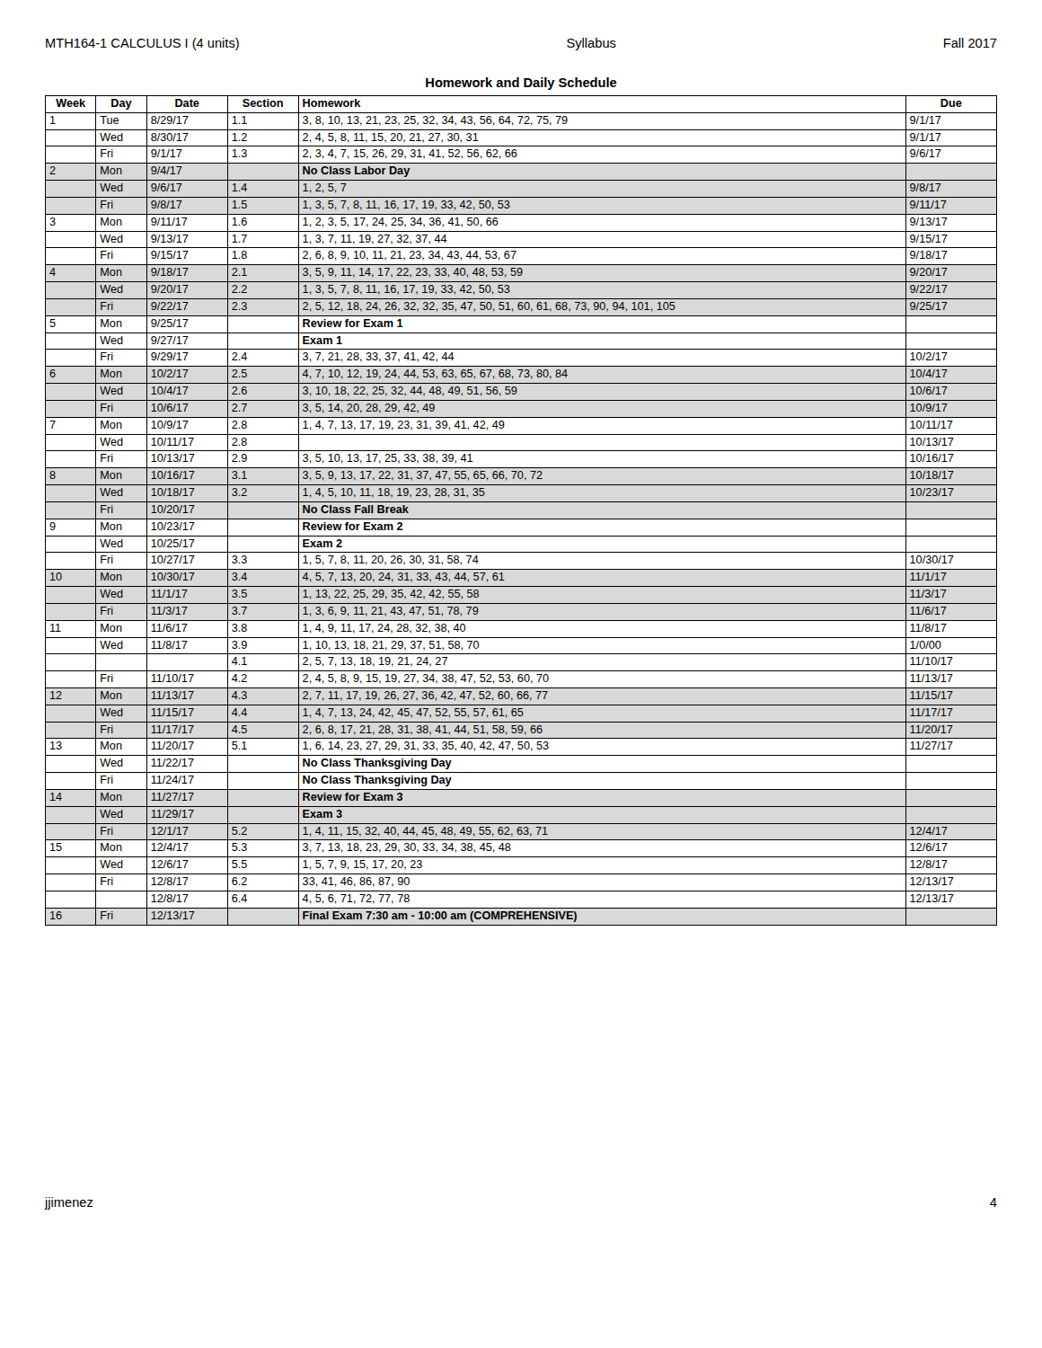MTH164-1 CALCULUS I (4 units)
Syllabus
Fall 2017
Homework and Daily Schedule
| Week | Day | Date | Section | Homework | Due |
| --- | --- | --- | --- | --- | --- |
| 1 | Tue | 8/29/17 | 1.1 | 3, 8, 10, 13, 21, 23, 25, 32, 34, 43, 56, 64, 72, 75, 79 | 9/1/17 |
| | Wed | 8/30/17 | 1.2 | 2, 4, 5, 8, 11, 15, 20, 21, 27, 30, 31 | 9/1/17 |
| | Fri | 9/1/17 | 1.3 | 2, 3, 4, 7, 15, 26, 29, 31, 41, 52, 56, 62, 66 | 9/6/17 |
| 2 | Mon | 9/4/17 | | No Class Labor Day | |
| | Wed | 9/6/17 | 1.4 | 1, 2, 5, 7 | 9/8/17 |
| | Fri | 9/8/17 | 1.5 | 1, 3, 5, 7, 8, 11, 16, 17, 19, 33, 42, 50, 53 | 9/11/17 |
| 3 | Mon | 9/11/17 | 1.6 | 1, 2, 3, 5, 17, 24, 25, 34, 36, 41, 50, 66 | 9/13/17 |
| | Wed | 9/13/17 | 1.7 | 1, 3, 7, 11, 19, 27, 32, 37, 44 | 9/15/17 |
| | Fri | 9/15/17 | 1.8 | 2, 6, 8, 9, 10, 11, 21, 23, 34, 43, 44, 53, 67 | 9/18/17 |
| 4 | Mon | 9/18/17 | 2.1 | 3, 5, 9, 11, 14, 17, 22, 23, 33, 40, 48, 53, 59 | 9/20/17 |
| | Wed | 9/20/17 | 2.2 | 1, 3, 5, 7, 8, 11, 16, 17, 19, 33, 42, 50, 53 | 9/22/17 |
| | Fri | 9/22/17 | 2.3 | 2, 5, 12, 18, 24, 26, 32, 32, 35, 47, 50, 51, 60, 61, 68, 73, 90, 94, 101, 105 | 9/25/17 |
| 5 | Mon | 9/25/17 | | Review for Exam 1 | |
| | Wed | 9/27/17 | | Exam 1 | |
| | Fri | 9/29/17 | 2.4 | 3, 7, 21, 28, 33, 37, 41, 42, 44 | 10/2/17 |
| 6 | Mon | 10/2/17 | 2.5 | 4, 7, 10, 12, 19, 24, 44, 53, 63, 65, 67, 68, 73, 80, 84 | 10/4/17 |
| | Wed | 10/4/17 | 2.6 | 3, 10, 18, 22, 25, 32, 44, 48, 49, 51, 56, 59 | 10/6/17 |
| | Fri | 10/6/17 | 2.7 | 3, 5, 14, 20, 28, 29, 42, 49 | 10/9/17 |
| 7 | Mon | 10/9/17 | 2.8 | 1, 4, 7, 13, 17, 19, 23, 31, 39, 41, 42, 49 | 10/11/17 |
| | Wed | 10/11/17 | 2.8 | | 10/13/17 |
| | Fri | 10/13/17 | 2.9 | 3, 5, 10, 13, 17, 25, 33, 38, 39, 41 | 10/16/17 |
| 8 | Mon | 10/16/17 | 3.1 | 3, 5, 9, 13, 17, 22, 31, 37, 47, 55, 65, 66, 70, 72 | 10/18/17 |
| | Wed | 10/18/17 | 3.2 | 1, 4, 5, 10, 11, 18, 19, 23, 28, 31, 35 | 10/23/17 |
| | Fri | 10/20/17 | | No Class Fall Break | |
| 9 | Mon | 10/23/17 | | Review for Exam 2 | |
| | Wed | 10/25/17 | | Exam 2 | |
| | Fri | 10/27/17 | 3.3 | 1, 5, 7, 8, 11, 20, 26, 30, 31, 58, 74 | 10/30/17 |
| 10 | Mon | 10/30/17 | 3.4 | 4, 5, 7, 13, 20, 24, 31, 33, 43, 44, 57, 61 | 11/1/17 |
| | Wed | 11/1/17 | 3.5 | 1, 13, 22, 25, 29, 35, 42, 42, 55, 58 | 11/3/17 |
| | Fri | 11/3/17 | 3.7 | 1, 3, 6, 9, 11, 21, 43, 47, 51, 78, 79 | 11/6/17 |
| 11 | Mon | 11/6/17 | 3.8 | 1, 4, 9, 11, 17, 24, 28, 32, 38, 40 | 11/8/17 |
| | Wed | 11/8/17 | 3.9 | 1, 10, 13, 18, 21, 29, 37, 51, 58, 70 | 1/0/00 |
| | | | 4.1 | 2, 5, 7, 13, 18, 19, 21, 24, 27 | 11/10/17 |
| | Fri | 11/10/17 | 4.2 | 2, 4, 5, 8, 9, 15, 19, 27, 34, 38, 47, 52, 53, 60, 70 | 11/13/17 |
| 12 | Mon | 11/13/17 | 4.3 | 2, 7, 11, 17, 19, 26, 27, 36, 42, 47, 52, 60, 66, 77 | 11/15/17 |
| | Wed | 11/15/17 | 4.4 | 1, 4, 7, 13, 24, 42, 45, 47, 52, 55, 57, 61, 65 | 11/17/17 |
| | Fri | 11/17/17 | 4.5 | 2, 6, 8, 17, 21, 28, 31, 38, 41, 44, 51, 58, 59, 66 | 11/20/17 |
| 13 | Mon | 11/20/17 | 5.1 | 1, 6, 14, 23, 27, 29, 31, 33, 35, 40, 42, 47, 50, 53 | 11/27/17 |
| | Wed | 11/22/17 | | No Class Thanksgiving Day | |
| | Fri | 11/24/17 | | No Class Thanksgiving Day | |
| 14 | Mon | 11/27/17 | | Review for Exam 3 | |
| | Wed | 11/29/17 | | Exam 3 | |
| | Fri | 12/1/17 | 5.2 | 1, 4, 11, 15, 32, 40, 44, 45, 48, 49, 55, 62, 63, 71 | 12/4/17 |
| 15 | Mon | 12/4/17 | 5.3 | 3, 7, 13, 18, 23, 29, 30, 33, 34, 38, 45, 48 | 12/6/17 |
| | Wed | 12/6/17 | 5.5 | 1, 5, 7, 9, 15, 17, 20, 23 | 12/8/17 |
| | Fri | 12/8/17 | 6.2 | 33, 41, 46, 86, 87, 90 | 12/13/17 |
| | | 12/8/17 | 6.4 | 4, 5, 6, 71, 72, 77, 78 | 12/13/17 |
| 16 | Fri | 12/13/17 | | Final Exam 7:30 am - 10:00 am (COMPREHENSIVE) | |
jjimenez
4